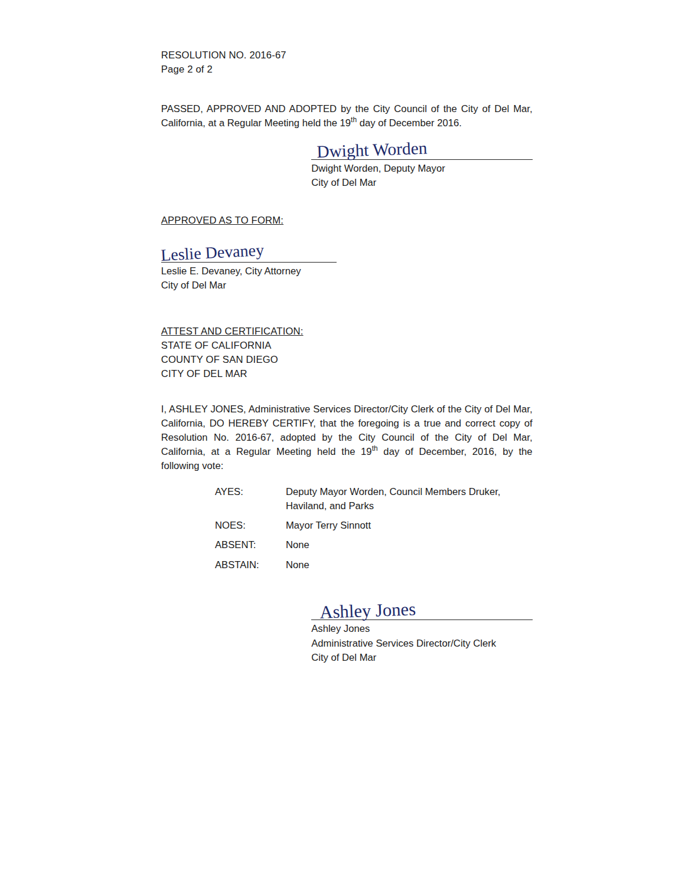RESOLUTION NO. 2016-67
Page 2 of 2
PASSED, APPROVED AND ADOPTED by the City Council of the City of Del Mar, California, at a Regular Meeting held the 19th day of December 2016.
Dwight Worden
Dwight Worden, Deputy Mayor City of Del Mar
APPROVED AS TO FORM:
Leslie Devaney
Leslie E. Devaney, City Attorney
City of Del Mar
ATTEST AND CERTIFICATION:
STATE OF CALIFORNIA
COUNTY OF SAN DIEGO
CITY OF DEL MAR
I, ASHLEY JONES, Administrative Services Director/City Clerk of the City of Del Mar, California, DO HEREBY CERTIFY, that the foregoing is a true and correct copy of Resolution No. 2016-67, adopted by the City Council of the City of Del Mar, California, at a Regular Meeting held the 19th day of December, 2016, by the following vote:
| AYES: | Deputy Mayor Worden, Council Members Druker, Haviland, and Parks |
| NOES: | Mayor Terry Sinnott |
| ABSENT: | None |
| ABSTAIN: | None |
Ashley Jones
Ashley Jones Administrative Services Director/City Clerk City of Del Mar